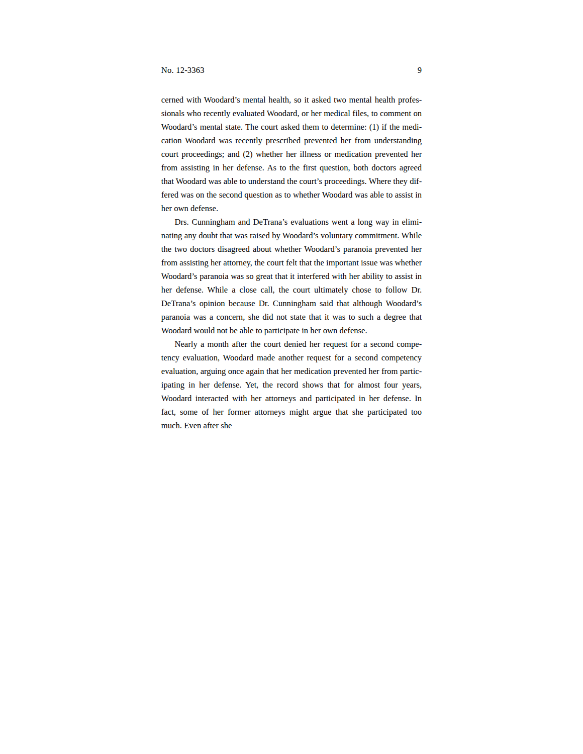No. 12-3363 9
cerned with Woodard’s mental health, so it asked two mental health professionals who recently evaluated Woodard, or her medical files, to comment on Woodard’s mental state. The court asked them to determine: (1) if the medication Woodard was recently prescribed prevented her from understanding court proceedings; and (2) whether her illness or medication prevented her from assisting in her defense. As to the first question, both doctors agreed that Woodard was able to understand the court’s proceedings. Where they differed was on the second question as to whether Woodard was able to assist in her own defense.
Drs. Cunningham and DeTrana’s evaluations went a long way in eliminating any doubt that was raised by Woodard’s voluntary commitment. While the two doctors disagreed about whether Woodard’s paranoia prevented her from assisting her attorney, the court felt that the important issue was whether Woodard’s paranoia was so great that it interfered with her ability to assist in her defense. While a close call, the court ultimately chose to follow Dr. DeTrana’s opinion because Dr. Cunningham said that although Woodard’s paranoia was a concern, she did not state that it was to such a degree that Woodard would not be able to participate in her own defense.
Nearly a month after the court denied her request for a second competency evaluation, Woodard made another request for a second competency evaluation, arguing once again that her medication prevented her from participating in her defense. Yet, the record shows that for almost four years, Woodard interacted with her attorneys and participated in her defense. In fact, some of her former attorneys might argue that she participated too much. Even after she